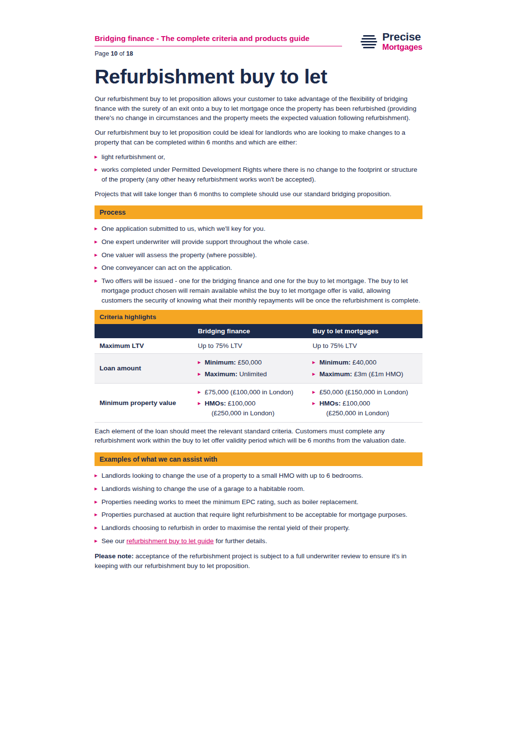Bridging finance - The complete criteria and products guide
Page 10 of 18
Precise
Mortgages
Refurbishment buy to let
Our refurbishment buy to let proposition allows your customer to take advantage of the flexibility of bridging finance with the surety of an exit onto a buy to let mortgage once the property has been refurbished (providing there's no change in circumstances and the property meets the expected valuation following refurbishment).
Our refurbishment buy to let proposition could be ideal for landlords who are looking to make changes to a property that can be completed within 6 months and which are either:
light refurbishment or,
works completed under Permitted Development Rights where there is no change to the footprint or structure of the property (any other heavy refurbishment works won't be accepted).
Projects that will take longer than 6 months to complete should use our standard bridging proposition.
Process
One application submitted to us, which we'll key for you.
One expert underwriter will provide support throughout the whole case.
One valuer will assess the property (where possible).
One conveyancer can act on the application.
Two offers will be issued - one for the bridging finance and one for the buy to let mortgage. The buy to let mortgage product chosen will remain available whilst the buy to let mortgage offer is valid, allowing customers the security of knowing what their monthly repayments will be once the refurbishment is complete.
| Criteria highlights |
| --- |
| | Bridging finance | Buy to let mortgages |
| Maximum LTV | Up to 75% LTV | Up to 75% LTV |
| Loan amount | Minimum: £50,000 Maximum: Unlimited | Minimum: £40,000 Maximum: £3m (£1m HMO) |
| Minimum property value | £75,000 (£100,000 in London) HMOs: £100,000 (£250,000 in London) | £50,000 (£150,000 in London) HMOs: £100,000 (£250,000 in London) |
Each element of the loan should meet the relevant standard criteria. Customers must complete any refurbishment work within the buy to let offer validity period which will be 6 months from the valuation date.
Examples of what we can assist with
Landlords looking to change the use of a property to a small HMO with up to 6 bedrooms.
Landlords wishing to change the use of a garage to a habitable room.
Properties needing works to meet the minimum EPC rating, such as boiler replacement.
Properties purchased at auction that require light refurbishment to be acceptable for mortgage purposes.
Landlords choosing to refurbish in order to maximise the rental yield of their property.
See our refurbishment buy to let guide for further details.
Please note: acceptance of the refurbishment project is subject to a full underwriter review to ensure it's in keeping with our refurbishment buy to let proposition.